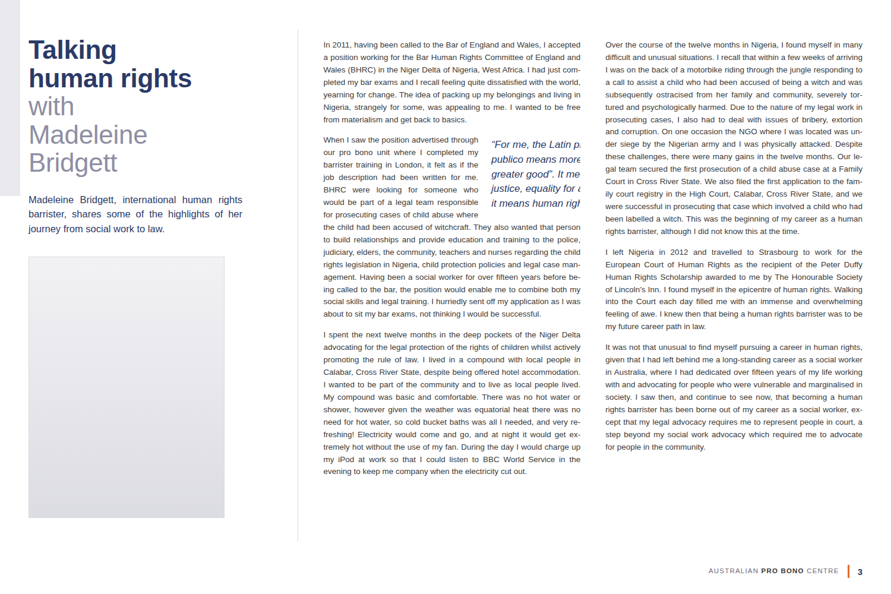Talking human rights with Madeleine Bridgett
Madeleine Bridgett, international human rights barrister, shares some of the highlights of her journey from social work to law.
In 2011, having been called to the Bar of England and Wales, I accepted a position working for the Bar Human Rights Committee of England and Wales (BHRC) in the Niger Delta of Nigeria, West Africa. I had just completed my bar exams and I recall feeling quite dissatisfied with the world, yearning for change. The idea of packing up my belongings and living in Nigeria, strangely for some, was appealing to me. I wanted to be free from materialism and get back to basics.
“For me, the Latin phrase pro bono publico means more than “for the greater good”. It means access to justice, equality for all, and importantly it means human rights in action.”
When I saw the position advertised through our pro bono unit where I completed my barrister training in London, it felt as if the job description had been written for me. BHRC were looking for someone who would be part of a legal team responsible for prosecuting cases of child abuse where the child had been accused of witchcraft. They also wanted that person to build relationships and provide education and training to the police, judiciary, elders, the community, teachers and nurses regarding the child rights legislation in Nigeria, child protection policies and legal case management. Having been a social worker for over fifteen years before being called to the bar, the position would enable me to combine both my social skills and legal training. I hurriedly sent off my application as I was about to sit my bar exams, not thinking I would be successful.
I spent the next twelve months in the deep pockets of the Niger Delta advocating for the legal protection of the rights of children whilst actively promoting the rule of law. I lived in a compound with local people in Calabar, Cross River State, despite being offered hotel accommodation. I wanted to be part of the community and to live as local people lived. My compound was basic and comfortable. There was no hot water or shower, however given the weather was equatorial heat there was no need for hot water, so cold bucket baths was all I needed, and very refreshing! Electricity would come and go, and at night it would get extremely hot without the use of my fan. During the day I would charge up my iPod at work so that I could listen to BBC World Service in the evening to keep me company when the electricity cut out.
Over the course of the twelve months in Nigeria, I found myself in many difficult and unusual situations. I recall that within a few weeks of arriving I was on the back of a motorbike riding through the jungle responding to a call to assist a child who had been accused of being a witch and was subsequently ostracised from her family and community, severely tortured and psychologically harmed. Due to the nature of my legal work in prosecuting cases, I also had to deal with issues of bribery, extortion and corruption. On one occasion the NGO where I was located was under siege by the Nigerian army and I was physically attacked. Despite these challenges, there were many gains in the twelve months. Our legal team secured the first prosecution of a child abuse case at a Family Court in Cross River State. We also filed the first application to the family court registry in the High Court, Calabar, Cross River State, and we were successful in prosecuting that case which involved a child who had been labelled a witch. This was the beginning of my career as a human rights barrister, although I did not know this at the time.
I left Nigeria in 2012 and travelled to Strasbourg to work for the European Court of Human Rights as the recipient of the Peter Duffy Human Rights Scholarship awarded to me by The Honourable Society of Lincoln’s Inn. I found myself in the epicentre of human rights. Walking into the Court each day filled me with an immense and overwhelming feeling of awe. I knew then that being a human rights barrister was to be my future career path in law.
It was not that unusual to find myself pursuing a career in human rights, given that I had left behind me a long-standing career as a social worker in Australia, where I had dedicated over fifteen years of my life working with and advocating for people who were vulnerable and marginalised in society. I saw then, and continue to see now, that becoming a human rights barrister has been borne out of my career as a social worker, except that my legal advocacy requires me to represent people in court, a step beyond my social work advocacy which required me to advocate for people in the community.
Australian PRO BONO Centre 3